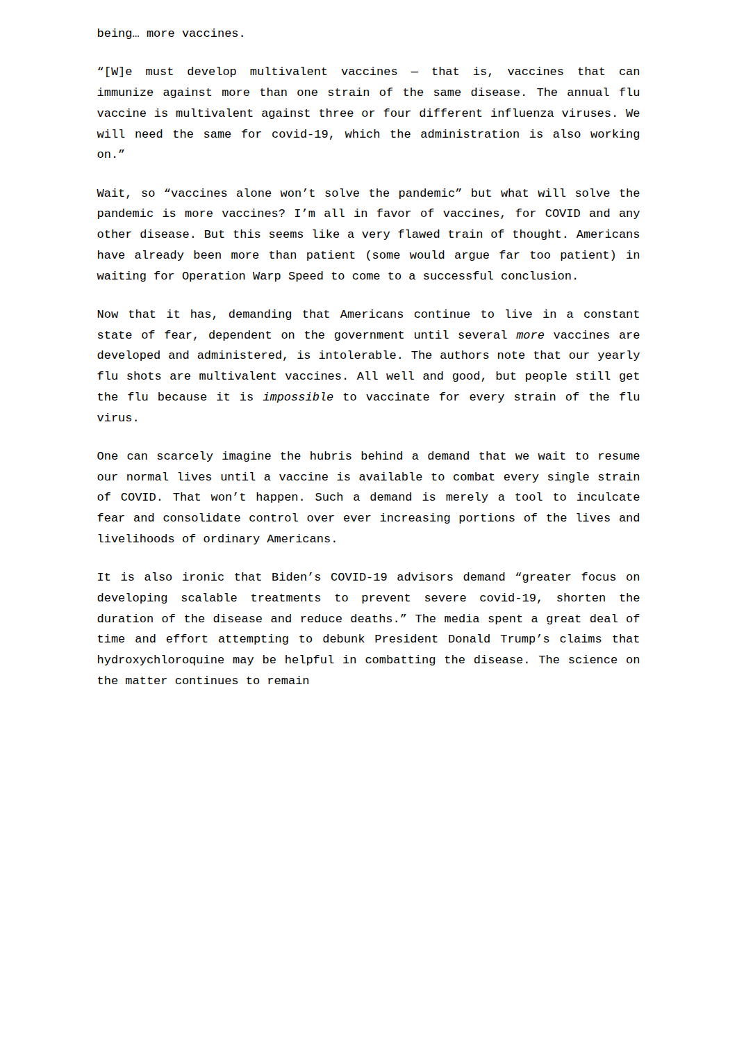being… more vaccines.
“[W]e must develop multivalent vaccines — that is, vaccines that can immunize against more than one strain of the same disease. The annual flu vaccine is multivalent against three or four different influenza viruses. We will need the same for covid-19, which the administration is also working on.”
Wait, so “vaccines alone won’t solve the pandemic” but what will solve the pandemic is more vaccines? I’m all in favor of vaccines, for COVID and any other disease. But this seems like a very flawed train of thought. Americans have already been more than patient (some would argue far too patient) in waiting for Operation Warp Speed to come to a successful conclusion.
Now that it has, demanding that Americans continue to live in a constant state of fear, dependent on the government until several more vaccines are developed and administered, is intolerable. The authors note that our yearly flu shots are multivalent vaccines. All well and good, but people still get the flu because it is impossible to vaccinate for every strain of the flu virus.
One can scarcely imagine the hubris behind a demand that we wait to resume our normal lives until a vaccine is available to combat every single strain of COVID. That won’t happen. Such a demand is merely a tool to inculcate fear and consolidate control over ever increasing portions of the lives and livelihoods of ordinary Americans.
It is also ironic that Biden’s COVID-19 advisors demand “greater focus on developing scalable treatments to prevent severe covid-19, shorten the duration of the disease and reduce deaths.” The media spent a great deal of time and effort attempting to debunk President Donald Trump’s claims that hydroxychloroquine may be helpful in combatting the disease. The science on the matter continues to remain